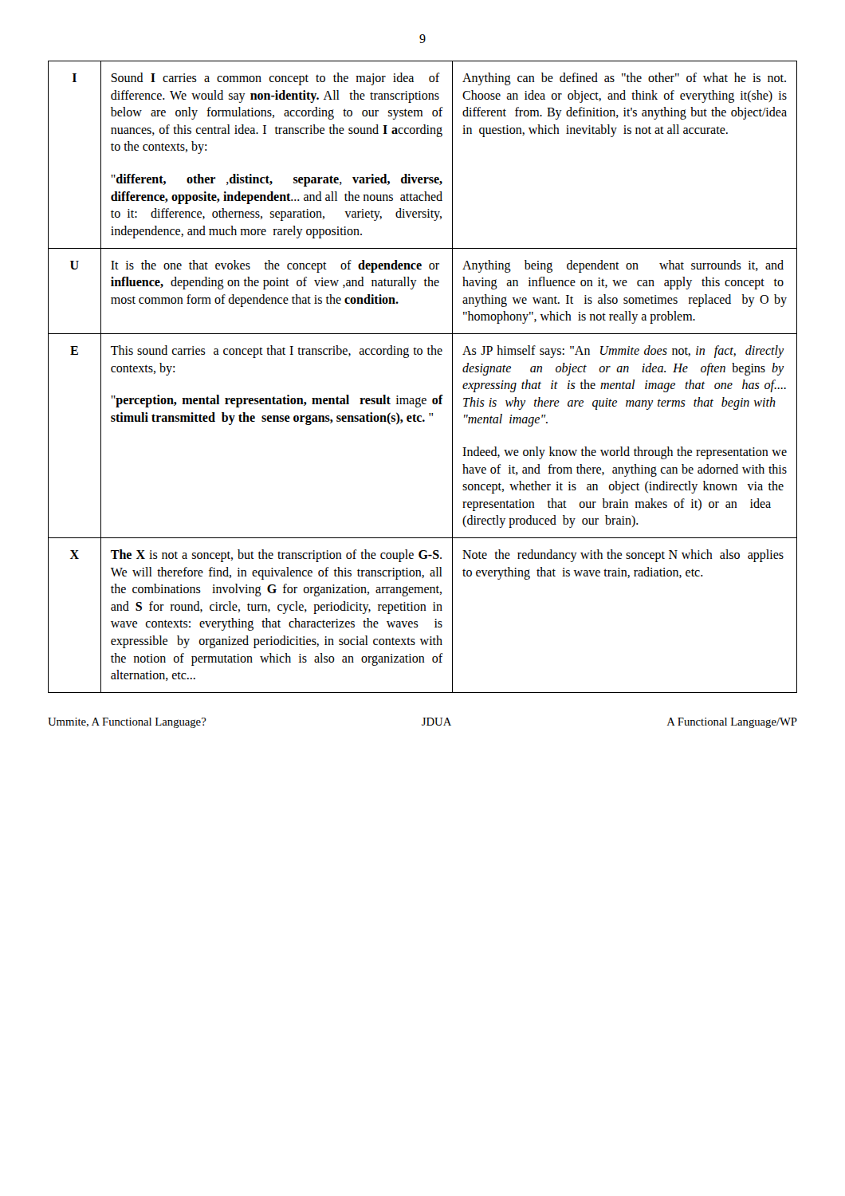9
| I | Sound I carries a common concept to the major idea of difference. We would say non-identity. All the transcriptions below are only formulations, according to our system of nuances, of this central idea. I transcribe the sound I a ccording to the contexts, by: " different, other , distinct, separate , varied, diverse, difference, opposite, independent ... and all the nouns attached to it: difference, otherness, separation, variety, diversity, independence, and much more rarely opposition. | Anything can be defined as "the other" of what he is not. Choose an idea or object, and think of everything it(she) is different from. By definition, it's anything but the object/idea in question, which inevitably is not at all accurate. |
| U | It is the one that evokes the concept of dependence or influence, depending on the point of view ,and naturally the most common form of dependence that is the condition. | Anything being dependent on what surrounds it, and having an influence on it, we can apply this concept to anything we want. It is also sometimes replaced by O by "homophony", which is not really a problem. |
| E | This sound carries a concept that I transcribe, according to the contexts, by: " perception, mental representation, mental result image of stimuli transmitted by the sense organs, sensation(s), etc. " | As JP himself says: "An Ummite does not, in fact, directly designate an object or an idea. He often begins by expressing that it is the mental image that one has of.... This is why there are quite many terms that begin with "mental image". Indeed, we only know the world through the representation we have of it, and from there, anything can be adorned with this soncept, whether it is an object (indirectly known via the representation that our brain makes of it) or an idea (directly produced by our brain). |
| X | The X is not a soncept, but the transcription of the couple G-S . We will therefore find, in equivalence of this transcription, all the combinations involving G for organization, arrangement, and S for round, circle, turn, cycle, periodicity, repetition in wave contexts: everything that characterizes the waves is expressible by organized periodicities, in social contexts with the notion of permutation which is also an organization of alternation, etc... | Note the redundancy with the soncept N which also applies to everything that is wave train, radiation, etc. |
Ummite, A Functional Language? JDUA A Functional Language/WP